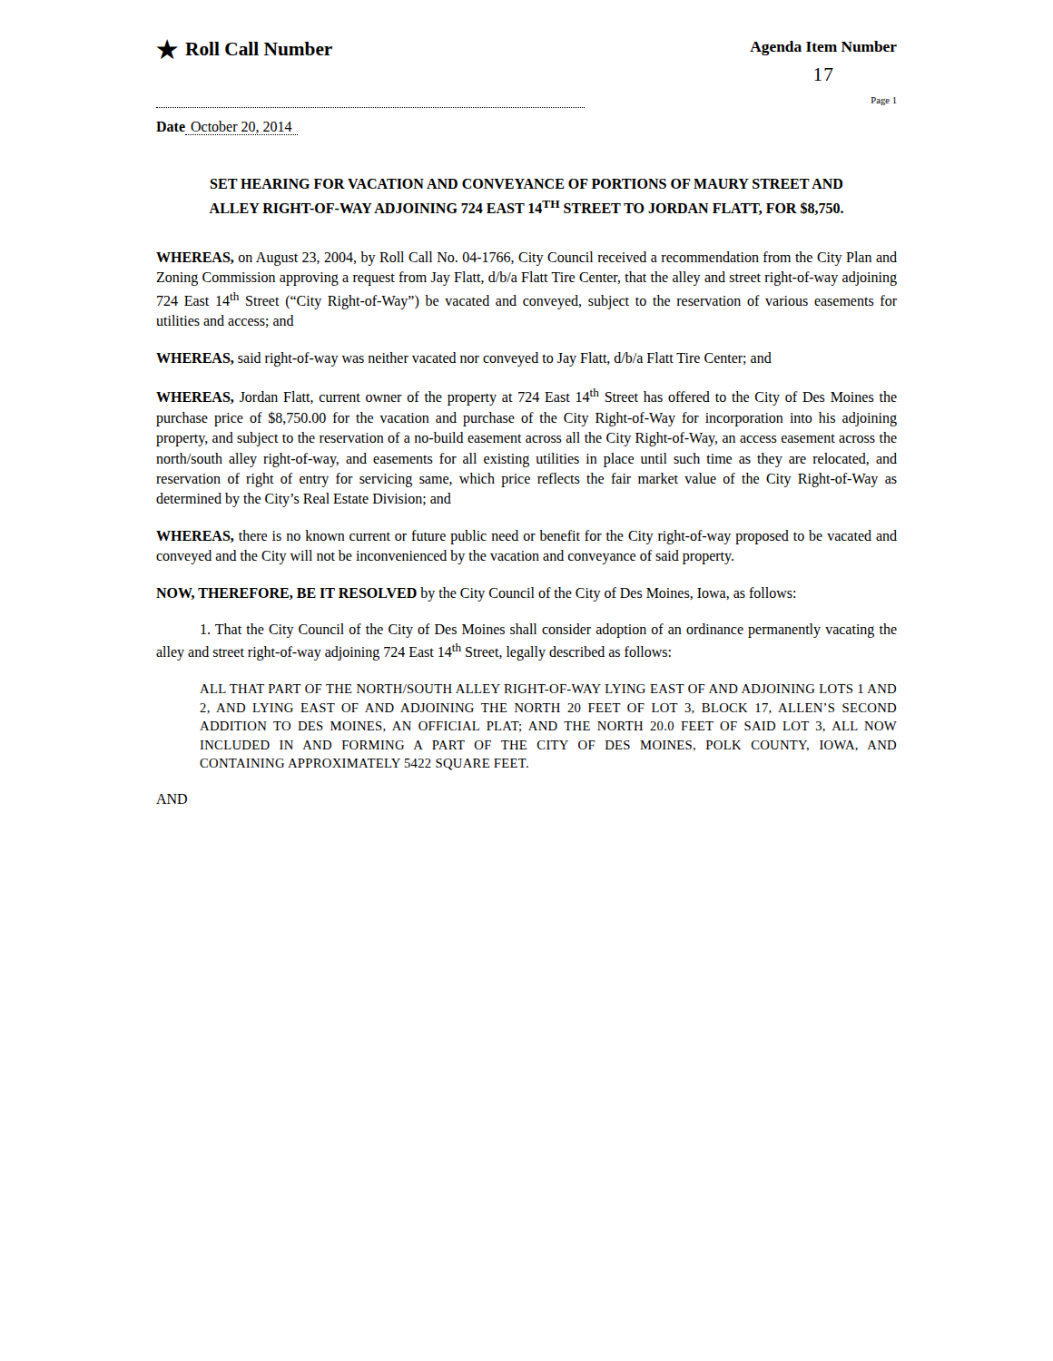★ Roll Call Number
Agenda Item Number
17
Page 1
DateOctober 20, 2014
Set Hearing for Vacation and Conveyance of Portions of Maury Street and Alley Right-of-Way Adjoining 724 East 14th Street to Jordan Flatt, for $8,750.
WHEREAS, on August 23, 2004, by Roll Call No. 04-1766, City Council received a recommendation from the City Plan and Zoning Commission approving a request from Jay Flatt, d/b/a Flatt Tire Center, that the alley and street right-of-way adjoining 724 East 14th Street (“City Right-of-Way”) be vacated and conveyed, subject to the reservation of various easements for utilities and access; and
WHEREAS, said right-of-way was neither vacated nor conveyed to Jay Flatt, d/b/a Flatt Tire Center; and
WHEREAS, Jordan Flatt, current owner of the property at 724 East 14th Street has offered to the City of Des Moines the purchase price of $8,750.00 for the vacation and purchase of the City Right-of-Way for incorporation into his adjoining property, and subject to the reservation of a no-build easement across all the City Right-of-Way, an access easement across the north/south alley right-of-way, and easements for all existing utilities in place until such time as they are relocated, and reservation of right of entry for servicing same, which price reflects the fair market value of the City Right-of-Way as determined by the City’s Real Estate Division; and
WHEREAS, there is no known current or future public need or benefit for the City right-of-way proposed to be vacated and conveyed and the City will not be inconvenienced by the vacation and conveyance of said property.
NOW, THEREFORE, BE IT RESOLVED by the City Council of the City of Des Moines, Iowa, as follows:
1. That the City Council of the City of Des Moines shall consider adoption of an ordinance permanently vacating the alley and street right-of-way adjoining 724 East 14th Street, legally described as follows:
ALL THAT PART OF THE NORTH/SOUTH ALLEY RIGHT-OF-WAY LYING EAST OF AND ADJOINING LOTS 1 AND 2, AND LYING EAST OF AND ADJOINING THE NORTH 20 FEET OF LOT 3, BLOCK 17, ALLEN’S SECOND ADDITION TO DES MOINES, AN OFFICIAL PLAT; AND THE NORTH 20.0 FEET OF SAID LOT 3, ALL NOW INCLUDED IN AND FORMING A PART OF THE CITY OF DES MOINES, POLK COUNTY, IOWA, AND CONTAINING APPROXIMATELY 5422 SQUARE FEET.
AND